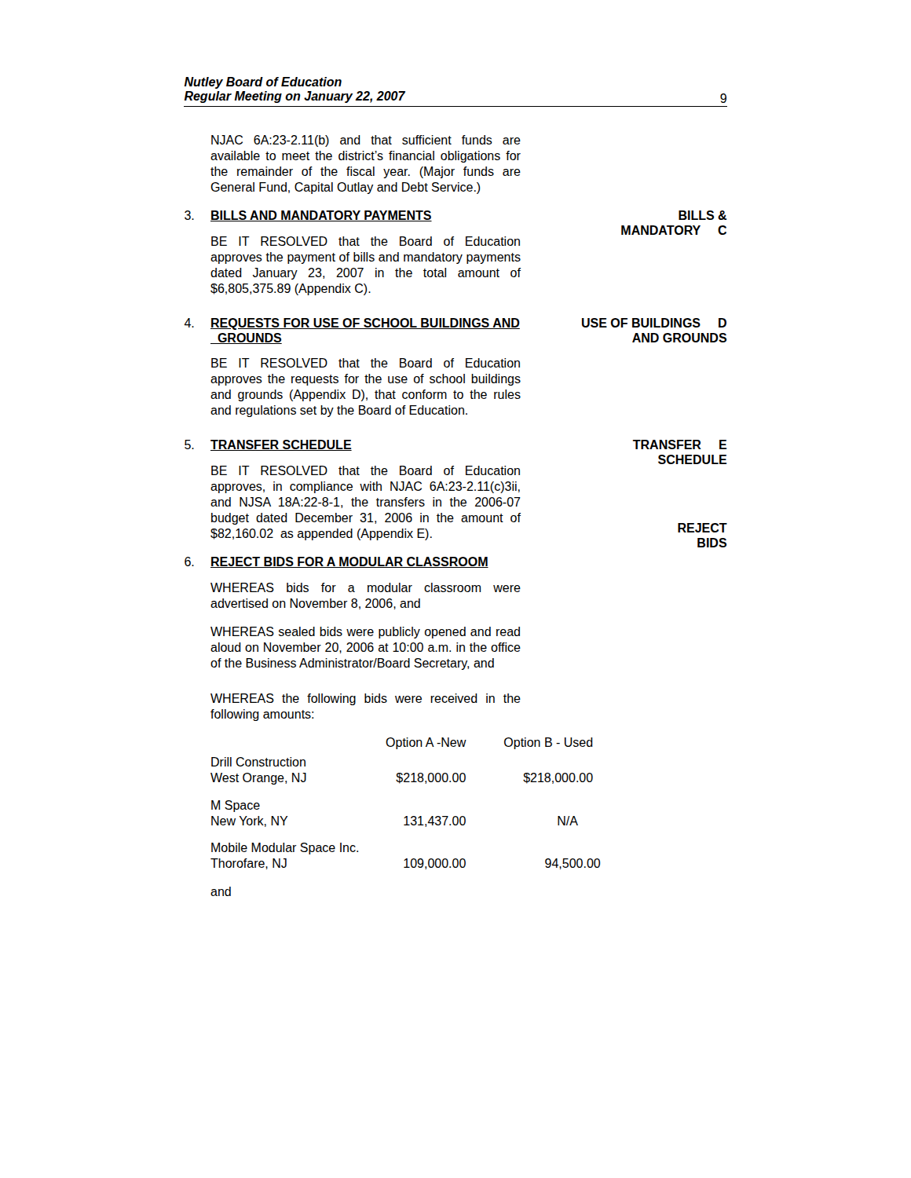Nutley Board of Education
Regular Meeting on January 22, 2007
9
NJAC 6A:23-2.11(b) and that sufficient funds are available to meet the district’s financial obligations for the remainder of the fiscal year. (Major funds are General Fund, Capital Outlay and Debt Service.)
BILLS &
MANDATORY C
3.
BILLS AND MANDATORY PAYMENTS
BE IT RESOLVED that the Board of Education approves the payment of bills and mandatory payments dated January 23, 2007 in the total amount of $6,805,375.89 (Appendix C).
USE OF BUILDINGS D
AND GROUNDS
4.
REQUESTS FOR USE OF SCHOOL BUILDINGS AND
GROUNDS
BE IT RESOLVED that the Board of Education approves the requests for the use of school buildings and grounds (Appendix D), that conform to the rules and regulations set by the Board of Education.
TRANSFER E
SCHEDULE
5.
TRANSFER SCHEDULE
BE IT RESOLVED that the Board of Education approves, in compliance with NJAC 6A:23-2.11(c)3ii, and NJSA 18A:22-8-1, the transfers in the 2006-07 budget dated December 31, 2006 in the amount of $82,160.02 as appended (Appendix E).
REJECT
BIDS
6.
REJECT BIDS FOR A MODULAR CLASSROOM
WHEREAS bids for a modular classroom were advertised on November 8, 2006, and
WHEREAS sealed bids were publicly opened and read aloud on November 20, 2006 at 10:00 a.m. in the office of the Business Administrator/Board Secretary, and
WHEREAS the following bids were received in the following amounts:
| | Option A -New | Option B - Used |
| Drill Construction West Orange, NJ | $218,000.00 | $218,000.00 |
| M Space New York, NY | 131,437.00 | N/A |
| Mobile Modular Space Inc. Thorofare, NJ | 109,000.00 | 94,500.00 |
and